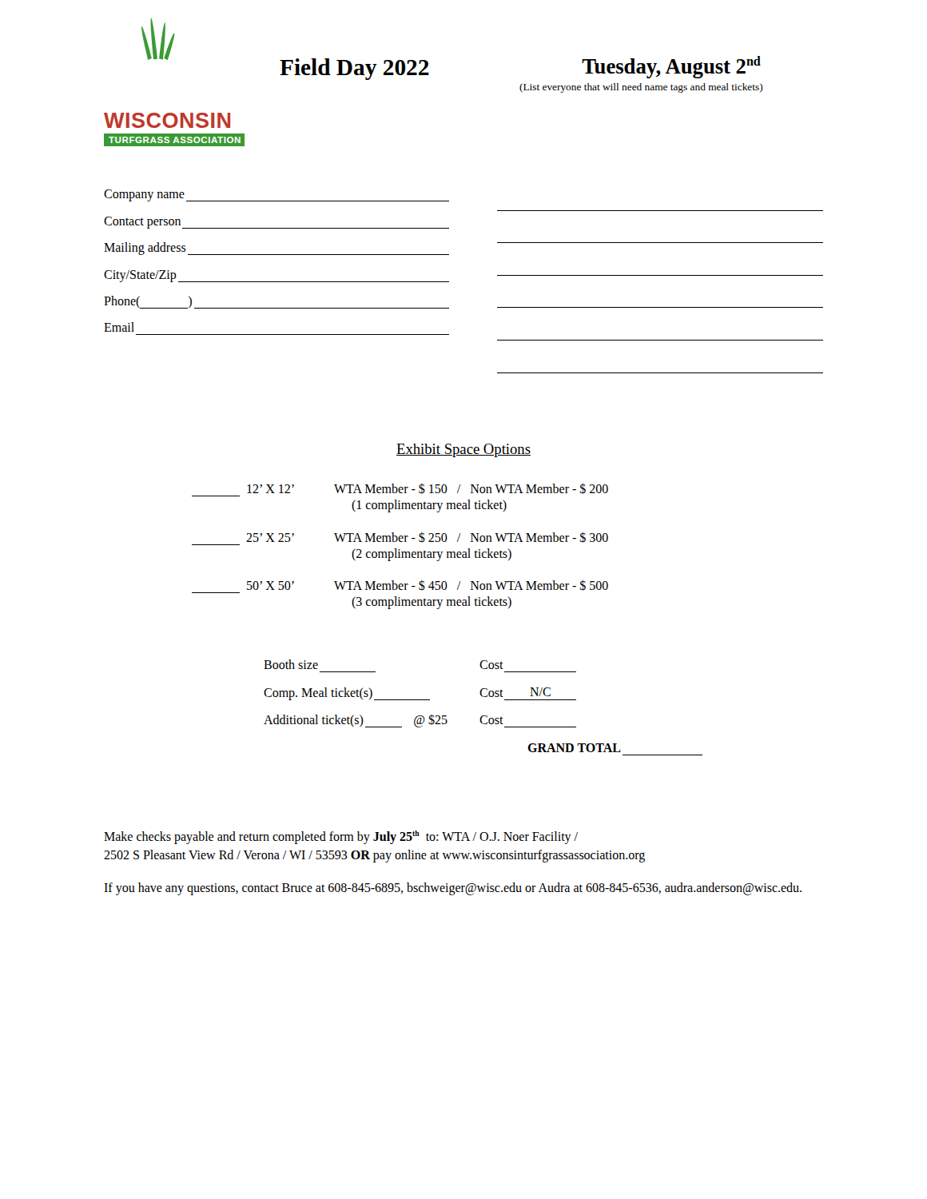WISCONSIN
TURFGRASS ASSOCIATION
Field Day 2022
Tuesday, August 2nd
(List everyone that will need name tags and meal tickets)
Company name
Contact person
Mailing address
City/State/Zip
Phone( )
Email
Exhibit Space Options
12’ X 12’ WTA Member - $ 150 / Non WTA Member - $ 200
(1 complimentary meal ticket)
25’ X 25’ WTA Member - $ 250 / Non WTA Member - $ 300
(2 complimentary meal tickets)
50’ X 50’ WTA Member - $ 450 / Non WTA Member - $ 500
(3 complimentary meal tickets)
Booth size
Cost
Comp. Meal ticket(s)
Cost N/C
Additional ticket(s) @ $25
Cost
GRAND TOTAL
Make checks payable and return completed form by July 25th to: WTA / O.J. Noer Facility /
2502 S Pleasant View Rd / Verona / WI / 53593 OR pay online at www.wisconsinturfgrassassociation.org
If you have any questions, contact Bruce at 608-845-6895, bschweiger@wisc.edu or Audra at 608-845-6536, audra.anderson@wisc.edu.